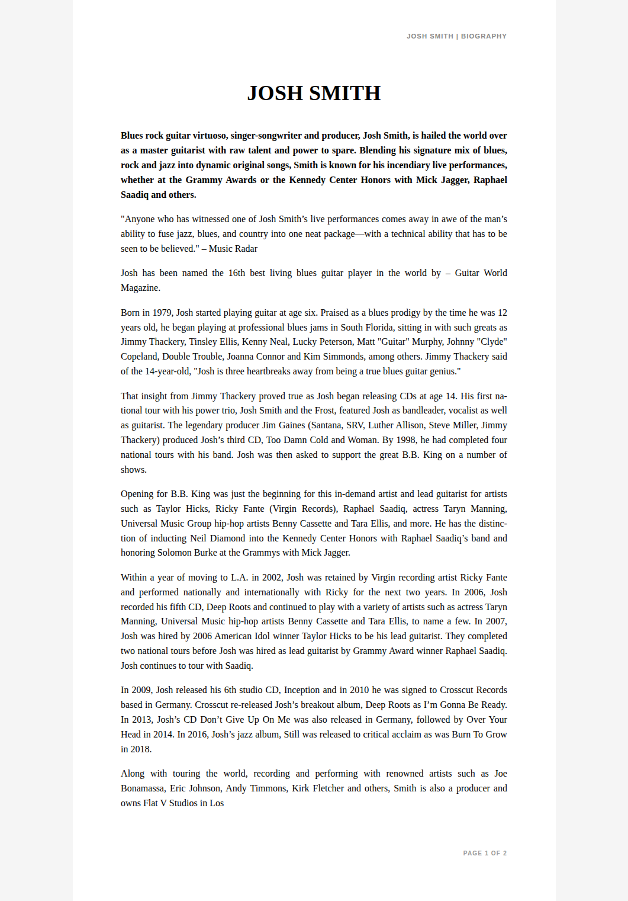Josh Smith | Biography
JOSH SMITH
Blues rock guitar virtuoso, singer-songwriter and producer, Josh Smith, is hailed the world over as a master guitarist with raw talent and power to spare. Blending his signature mix of blues, rock and jazz into dynamic original songs, Smith is known for his incendiary live performances, whether at the Grammy Awards or the Kennedy Center Honors with Mick Jagger, Raphael Saadiq and others.
"Anyone who has witnessed one of Josh Smith’s live performances comes away in awe of the man’s ability to fuse jazz, blues, and country into one neat package—with a technical ability that has to be seen to be believed." – Music Radar
Josh has been named the 16th best living blues guitar player in the world by – Guitar World Magazine.
Born in 1979, Josh started playing guitar at age six. Praised as a blues prodigy by the time he was 12 years old, he began playing at professional blues jams in South Florida, sitting in with such greats as Jimmy Thackery, Tinsley Ellis, Kenny Neal, Lucky Peterson, Matt "Guitar" Murphy, Johnny "Clyde" Copeland, Double Trouble, Joanna Connor and Kim Simmonds, among others. Jimmy Thackery said of the 14-year-old, "Josh is three heartbreaks away from being a true blues guitar genius."
That insight from Jimmy Thackery proved true as Josh began releasing CDs at age 14. His first national tour with his power trio, Josh Smith and the Frost, featured Josh as bandleader, vocalist as well as guitarist. The legendary producer Jim Gaines (Santana, SRV, Luther Allison, Steve Miller, Jimmy Thackery) produced Josh’s third CD, Too Damn Cold and Woman. By 1998, he had completed four national tours with his band. Josh was then asked to support the great B.B. King on a number of shows.
Opening for B.B. King was just the beginning for this in-demand artist and lead guitarist for artists such as Taylor Hicks, Ricky Fante (Virgin Records), Raphael Saadiq, actress Taryn Manning, Universal Music Group hip-hop artists Benny Cassette and Tara Ellis, and more. He has the distinction of inducting Neil Diamond into the Kennedy Center Honors with Raphael Saadiq’s band and honoring Solomon Burke at the Grammys with Mick Jagger.
Within a year of moving to L.A. in 2002, Josh was retained by Virgin recording artist Ricky Fante and performed nationally and internationally with Ricky for the next two years. In 2006, Josh recorded his fifth CD, Deep Roots and continued to play with a variety of artists such as actress Taryn Manning, Universal Music hip-hop artists Benny Cassette and Tara Ellis, to name a few. In 2007, Josh was hired by 2006 American Idol winner Taylor Hicks to be his lead guitarist. They completed two national tours before Josh was hired as lead guitarist by Grammy Award winner Raphael Saadiq. Josh continues to tour with Saadiq.
In 2009, Josh released his 6th studio CD, Inception and in 2010 he was signed to Crosscut Records based in Germany. Crosscut re-released Josh’s breakout album, Deep Roots as I’m Gonna Be Ready. In 2013, Josh’s CD Don’t Give Up On Me was also released in Germany, followed by Over Your Head in 2014. In 2016, Josh’s jazz album, Still was released to critical acclaim as was Burn To Grow in 2018.
Along with touring the world, recording and performing with renowned artists such as Joe Bonamassa, Eric Johnson, Andy Timmons, Kirk Fletcher and others, Smith is also a producer and owns Flat V Studios in Los
Page 1 of 2